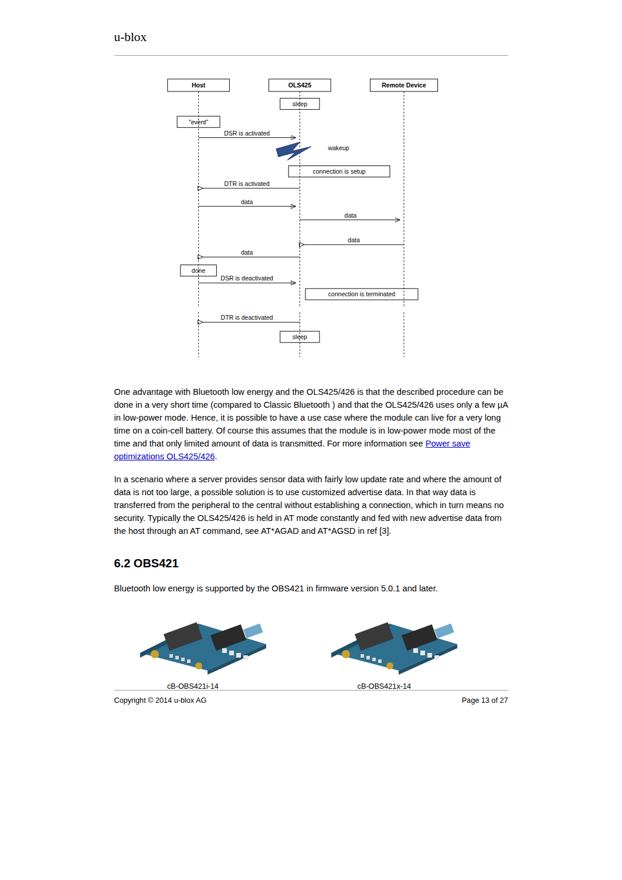u-blox
Host OLS425 Remote Device sleep "event" DSR is activated wakeup connection is setup DTR is activated data data data data done DSR is deactivated connection is terminated DTR is deactivated sleep
One advantage with Bluetooth low energy and the OLS425/426 is that the described procedure can be done in a very short time (compared to Classic Bluetooth ) and that the OLS425/426 uses only a few µA in low-power mode. Hence, it is possible to have a use case where the module can live for a very long time on a coin-cell battery. Of course this assumes that the module is in low-power mode most of the time and that only limited amount of data is transmitted. For more information see Power save optimizations OLS425/426.
In a scenario where a server provides sensor data with fairly low update rate and where the amount of data is not too large, a possible solution is to use customized advertise data. In that way data is transferred from the peripheral to the central without establishing a connection, which in turn means no security. Typically the OLS425/426 is held in AT mode constantly and fed with new advertise data from the host through an AT command, see AT*AGAD and AT*AGSD in ref [3].
6.2 OBS421
Bluetooth low energy is supported by the OBS421 in firmware version 5.0.1 and later.
cB-OBS421i-14
cB-OBS421x-14
Copyright © 2014 u-blox AG Page 13 of 27